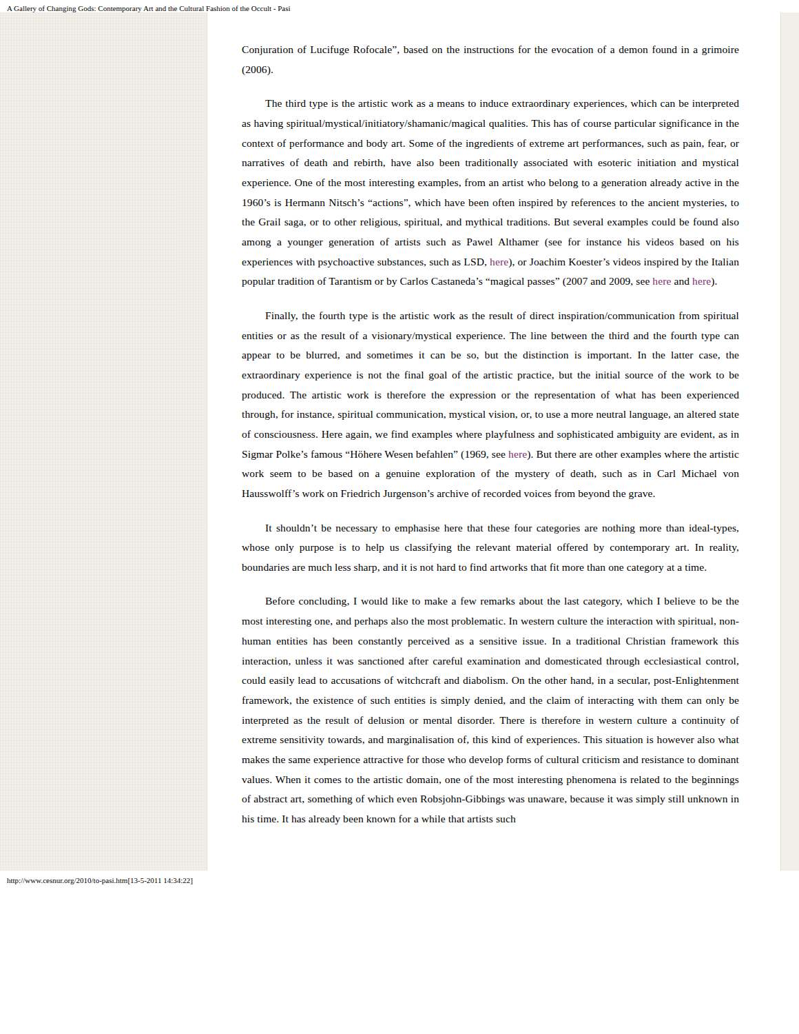A Gallery of Changing Gods: Contemporary Art and the Cultural Fashion of the Occult - Pasi
Conjuration of Lucifuge Rofocale”, based on the instructions for the evocation of a demon found in a grimoire (2006).
The third type is the artistic work as a means to induce extraordinary experiences, which can be interpreted as having spiritual/mystical/initiatory/shamanic/magical qualities. This has of course particular significance in the context of performance and body art. Some of the ingredients of extreme art performances, such as pain, fear, or narratives of death and rebirth, have also been traditionally associated with esoteric initiation and mystical experience. One of the most interesting examples, from an artist who belong to a generation already active in the 1960’s is Hermann Nitsch’s “actions”, which have been often inspired by references to the ancient mysteries, to the Grail saga, or to other religious, spiritual, and mythical traditions. But several examples could be found also among a younger generation of artists such as Pawel Althamer (see for instance his videos based on his experiences with psychoactive substances, such as LSD, here), or Joachim Koester’s videos inspired by the Italian popular tradition of Tarantism or by Carlos Castaneda’s “magical passes” (2007 and 2009, see here and here).
Finally, the fourth type is the artistic work as the result of direct inspiration/communication from spiritual entities or as the result of a visionary/mystical experience. The line between the third and the fourth type can appear to be blurred, and sometimes it can be so, but the distinction is important. In the latter case, the extraordinary experience is not the final goal of the artistic practice, but the initial source of the work to be produced. The artistic work is therefore the expression or the representation of what has been experienced through, for instance, spiritual communication, mystical vision, or, to use a more neutral language, an altered state of consciousness. Here again, we find examples where playfulness and sophisticated ambiguity are evident, as in Sigmar Polke’s famous “Höhere Wesen befahlen” (1969, see here). But there are other examples where the artistic work seem to be based on a genuine exploration of the mystery of death, such as in Carl Michael von Hausswolff’s work on Friedrich Jurgenson’s archive of recorded voices from beyond the grave.
It shouldn’t be necessary to emphasise here that these four categories are nothing more than ideal-types, whose only purpose is to help us classifying the relevant material offered by contemporary art. In reality, boundaries are much less sharp, and it is not hard to find artworks that fit more than one category at a time.
Before concluding, I would like to make a few remarks about the last category, which I believe to be the most interesting one, and perhaps also the most problematic. In western culture the interaction with spiritual, non-human entities has been constantly perceived as a sensitive issue. In a traditional Christian framework this interaction, unless it was sanctioned after careful examination and domesticated through ecclesiastical control, could easily lead to accusations of witchcraft and diabolism. On the other hand, in a secular, post-Enlightenment framework, the existence of such entities is simply denied, and the claim of interacting with them can only be interpreted as the result of delusion or mental disorder. There is therefore in western culture a continuity of extreme sensitivity towards, and marginalisation of, this kind of experiences. This situation is however also what makes the same experience attractive for those who develop forms of cultural criticism and resistance to dominant values. When it comes to the artistic domain, one of the most interesting phenomena is related to the beginnings of abstract art, something of which even Robsjohn-Gibbings was unaware, because it was simply still unknown in his time. It has already been known for a while that artists such
http://www.cesnur.org/2010/to-pasi.htm[13-5-2011 14:34:22]